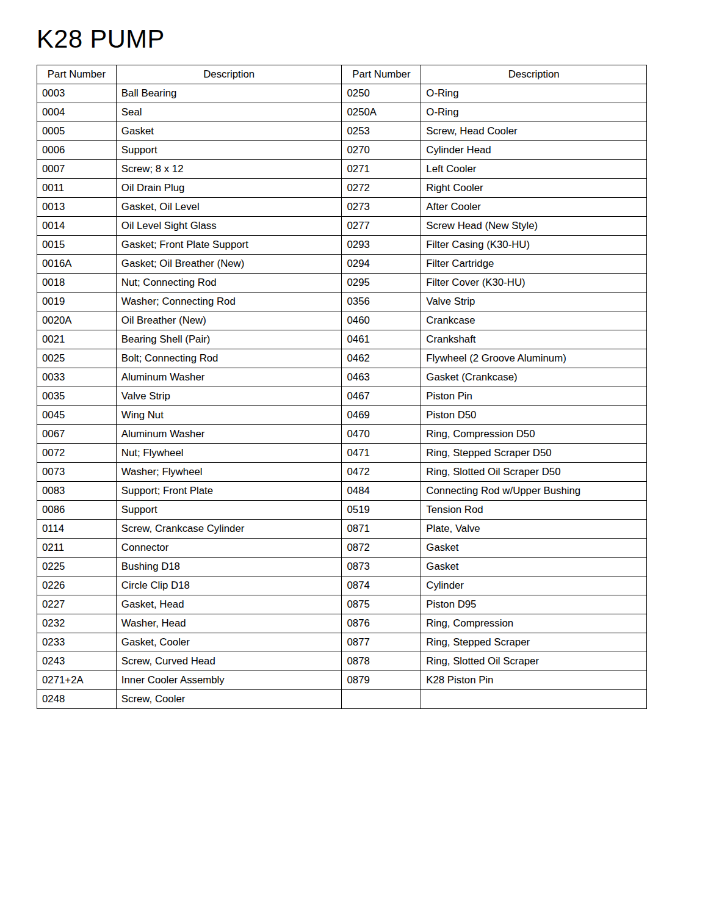K28 PUMP
| Part Number | Description | Part Number | Description |
| --- | --- | --- | --- |
| 0003 | Ball Bearing | 0250 | O-Ring |
| 0004 | Seal | 0250A | O-Ring |
| 0005 | Gasket | 0253 | Screw, Head Cooler |
| 0006 | Support | 0270 | Cylinder Head |
| 0007 | Screw; 8 x 12 | 0271 | Left Cooler |
| 0011 | Oil Drain Plug | 0272 | Right Cooler |
| 0013 | Gasket, Oil Level | 0273 | After Cooler |
| 0014 | Oil Level Sight Glass | 0277 | Screw Head (New Style) |
| 0015 | Gasket; Front Plate Support | 0293 | Filter Casing (K30-HU) |
| 0016A | Gasket; Oil Breather (New) | 0294 | Filter Cartridge |
| 0018 | Nut; Connecting Rod | 0295 | Filter Cover (K30-HU) |
| 0019 | Washer; Connecting Rod | 0356 | Valve Strip |
| 0020A | Oil Breather (New) | 0460 | Crankcase |
| 0021 | Bearing Shell (Pair) | 0461 | Crankshaft |
| 0025 | Bolt; Connecting Rod | 0462 | Flywheel (2 Groove Aluminum) |
| 0033 | Aluminum Washer | 0463 | Gasket (Crankcase) |
| 0035 | Valve Strip | 0467 | Piston Pin |
| 0045 | Wing Nut | 0469 | Piston D50 |
| 0067 | Aluminum Washer | 0470 | Ring, Compression D50 |
| 0072 | Nut; Flywheel | 0471 | Ring, Stepped Scraper D50 |
| 0073 | Washer; Flywheel | 0472 | Ring, Slotted Oil Scraper D50 |
| 0083 | Support; Front Plate | 0484 | Connecting Rod w/Upper Bushing |
| 0086 | Support | 0519 | Tension Rod |
| 0114 | Screw, Crankcase Cylinder | 0871 | Plate, Valve |
| 0211 | Connector | 0872 | Gasket |
| 0225 | Bushing D18 | 0873 | Gasket |
| 0226 | Circle Clip D18 | 0874 | Cylinder |
| 0227 | Gasket, Head | 0875 | Piston D95 |
| 0232 | Washer, Head | 0876 | Ring, Compression |
| 0233 | Gasket, Cooler | 0877 | Ring, Stepped Scraper |
| 0243 | Screw, Curved Head | 0878 | Ring, Slotted Oil Scraper |
| 0271+2A | Inner Cooler Assembly | 0879 | K28 Piston Pin |
| 0248 | Screw, Cooler | | |